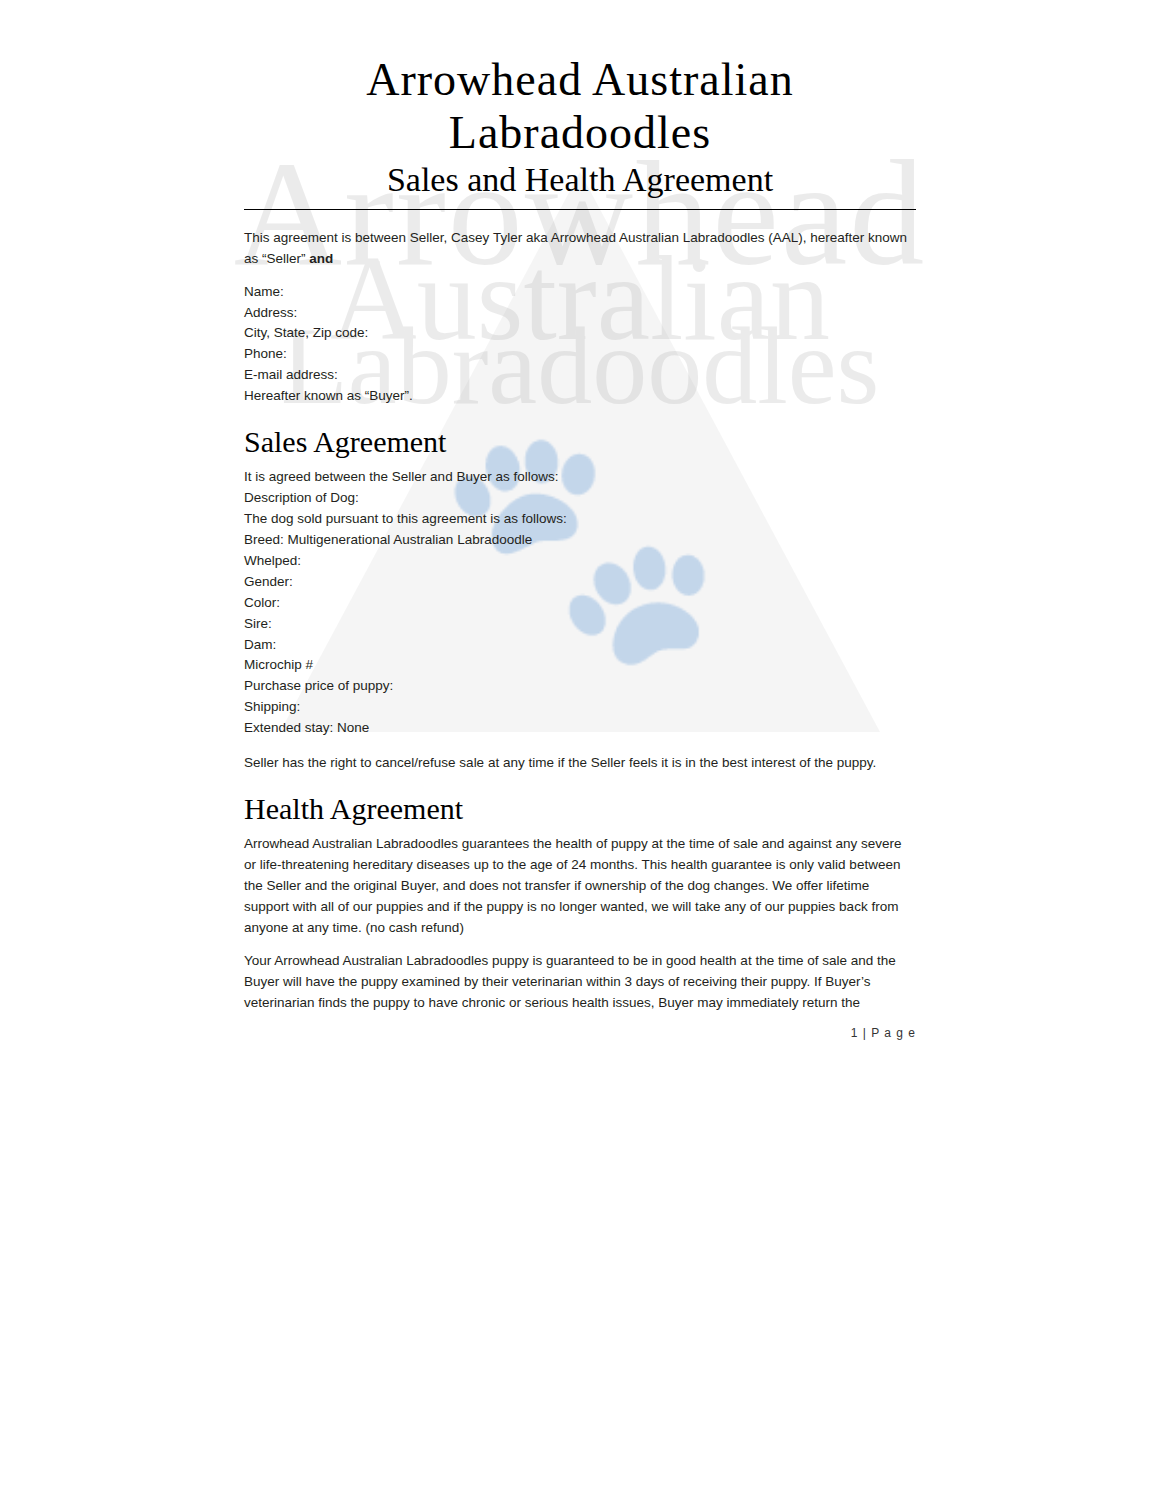🐾
Arrowhead
Australian
Labradoodles
Arrowhead Australian Labradoodles
Sales and Health Agreement
This agreement is between Seller, Casey Tyler aka Arrowhead Australian Labradoodles (AAL), hereafter known as “Seller” and
Name:
Address:
City, State, Zip code:
Phone:
E-mail address:
Hereafter known as “Buyer”.
Sales Agreement
It is agreed between the Seller and Buyer as follows:
Description of Dog:
The dog sold pursuant to this agreement is as follows:
Breed: Multigenerational Australian Labradoodle
Whelped:
Gender:
Color:
Sire:
Dam:
Microchip #
Purchase price of puppy:
Shipping:
Extended stay: None
Seller has the right to cancel/refuse sale at any time if the Seller feels it is in the best interest of the puppy.
Health Agreement
Arrowhead Australian Labradoodles guarantees the health of puppy at the time of sale and against any severe or life-threatening hereditary diseases up to the age of 24 months. This health guarantee is only valid between the Seller and the original Buyer, and does not transfer if ownership of the dog changes. We offer lifetime support with all of our puppies and if the puppy is no longer wanted, we will take any of our puppies back from anyone at any time. (no cash refund)
Your Arrowhead Australian Labradoodles puppy is guaranteed to be in good health at the time of sale and the Buyer will have the puppy examined by their veterinarian within 3 days of receiving their puppy. If Buyer’s veterinarian finds the puppy to have chronic or serious health issues, Buyer may immediately return the
1 | P a g e